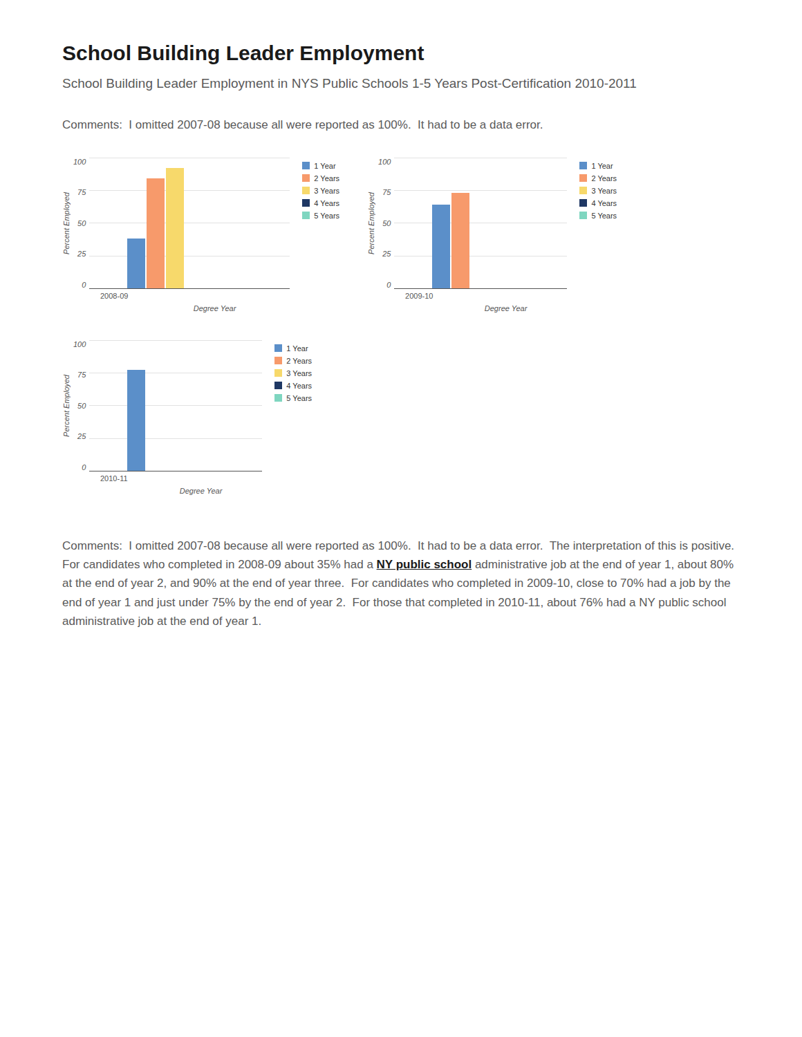School Building Leader Employment
School Building Leader Employment in NYS Public Schools 1-5 Years Post-Certification 2010-2011
Comments: I omitted 2007-08 because all were reported as 100%. It had to be a data error.
Percent Employed
100 75 50 25 0
1 Year
2 Years
3 Years
4 Years
5 Years
2008-09
Degree Year
Percent Employed
100 75 50 25 0
1 Year
2 Years
3 Years
4 Years
5 Years
2009-10
Degree Year
Percent Employed
100 75 50 25 0
1 Year
2 Years
3 Years
4 Years
5 Years
2010-11
Degree Year
Comments: I omitted 2007-08 because all were reported as 100%. It had to be a data error. The interpretation of this is positive. For candidates who completed in 2008-09 about 35% had a NY public school administrative job at the end of year 1, about 80% at the end of year 2, and 90% at the end of year three. For candidates who completed in 2009-10, close to 70% had a job by the end of year 1 and just under 75% by the end of year 2. For those that completed in 2010-11, about 76% had a NY public school administrative job at the end of year 1.